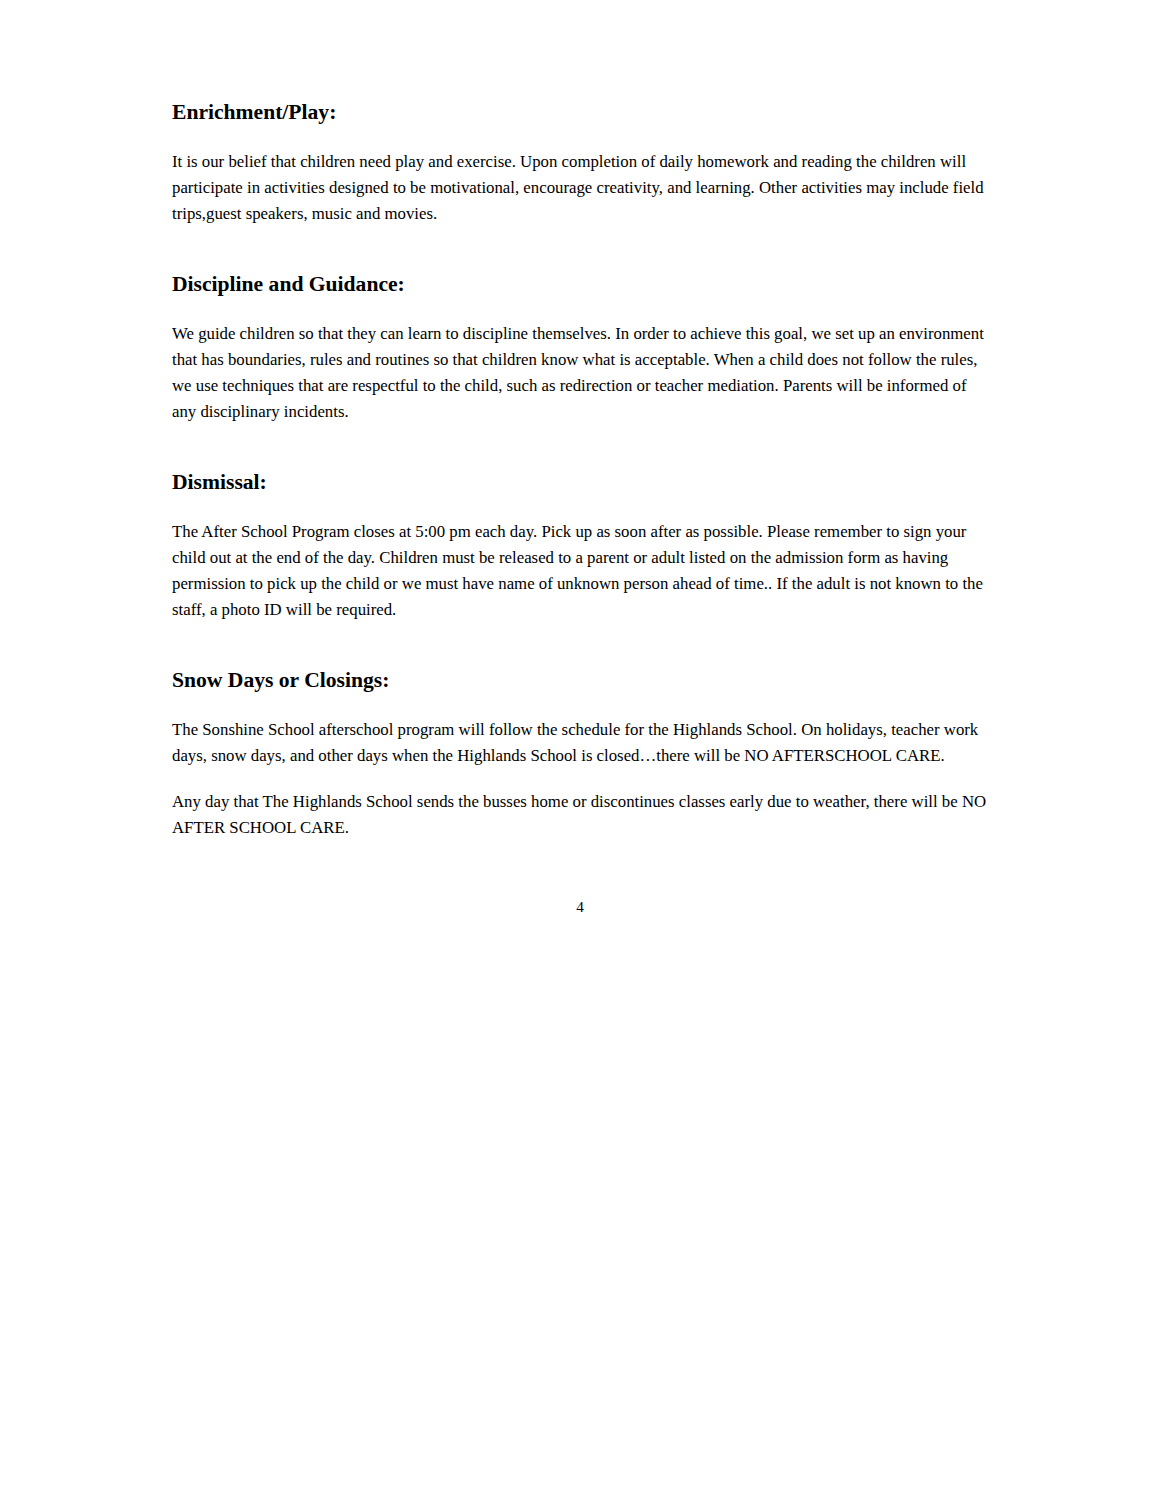Enrichment/Play:
It is our belief that children need play and exercise. Upon completion of daily homework and reading the children will participate in activities designed to be motivational, encourage creativity, and learning. Other activities may include field trips,guest speakers, music and movies.
Discipline and Guidance:
We guide children so that they can learn to discipline themselves. In order to achieve this goal, we set up an environment that has boundaries, rules and routines so that children know what is acceptable. When a child does not follow the rules, we use techniques that are respectful to the child, such as redirection or teacher mediation. Parents will be informed of any disciplinary incidents.
Dismissal:
The After School Program closes at 5:00 pm each day. Pick up as soon after as possible. Please remember to sign your child out at the end of the day. Children must be released to a parent or adult listed on the admission form as having permission to pick up the child or we must have name of unknown person ahead of time.. If the adult is not known to the staff, a photo ID will be required.
Snow Days or Closings:
The Sonshine School afterschool program will follow the schedule for the Highlands School. On holidays, teacher work days, snow days, and other days when the Highlands School is closed…there will be NO AFTERSCHOOL CARE.
Any day that The Highlands School sends the busses home or discontinues classes early due to weather, there will be NO AFTER SCHOOL CARE.
4